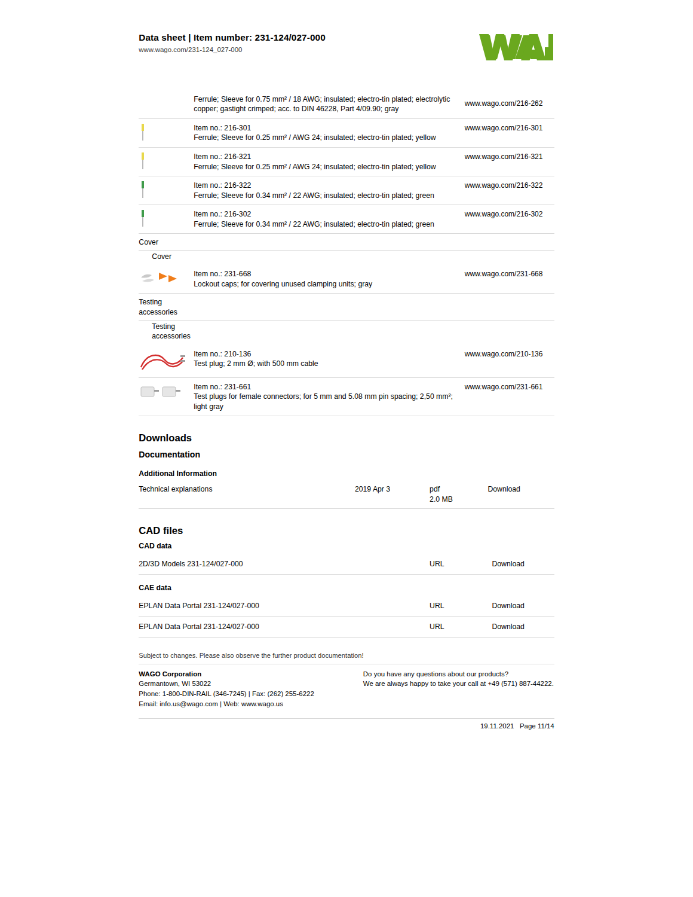Data sheet | Item number: 231-124/027-000
www.wago.com/231-124_027-000
WAGO
| | Ferrule; Sleeve for 0.75 mm² / 18 AWG; insulated; electro-tin plated; electrolytic copper; gastight crimped; acc. to DIN 46228, Part 4/09.90; gray | www.wago.com/216-262 |
| | Item no.: 216-301 Ferrule; Sleeve for 0.25 mm² / AWG 24; insulated; electro-tin plated; yellow | www.wago.com/216-301 |
| | Item no.: 216-321 Ferrule; Sleeve for 0.25 mm² / AWG 24; insulated; electro-tin plated; yellow | www.wago.com/216-321 |
| | Item no.: 216-322 Ferrule; Sleeve for 0.34 mm² / 22 AWG; insulated; electro-tin plated; green | www.wago.com/216-322 |
| | Item no.: 216-302 Ferrule; Sleeve for 0.34 mm² / 22 AWG; insulated; electro-tin plated; green | www.wago.com/216-302 |
| Cover | | |
| Cover | | |
| | Item no.: 231-668 Lockout caps; for covering unused clamping units; gray | www.wago.com/231-668 |
| Testing accessories | | |
| Testing accessories | | |
| | Item no.: 210-136 Test plug; 2 mm Ø; with 500 mm cable | www.wago.com/210-136 |
| | Item no.: 231-661 Test plugs for female connectors; for 5 mm and 5.08 mm pin spacing; 2,50 mm²; light gray | www.wago.com/231-661 |
Downloads
Documentation
Additional Information
| Technical explanations | 2019 Apr 3 | pdf 2.0 MB | Download |
CAD files
CAD data
| 2D/3D Models 231-124/027-000 | URL | Download |
CAE data
| EPLAN Data Portal 231-124/027-000 | URL | Download |
| EPLAN Data Portal 231-124/027-000 | URL | Download |
Subject to changes. Please also observe the further product documentation!
WAGO Corporation
Germantown, WI 53022
Phone: 1-800-DIN-RAIL (346-7245) | Fax: (262) 255-6222
Email: info.us@wago.com | Web: www.wago.us
Do you have any questions about our products?
We are always happy to take your call at +49 (571) 887-44222.
19.11.2021 Page 11/14